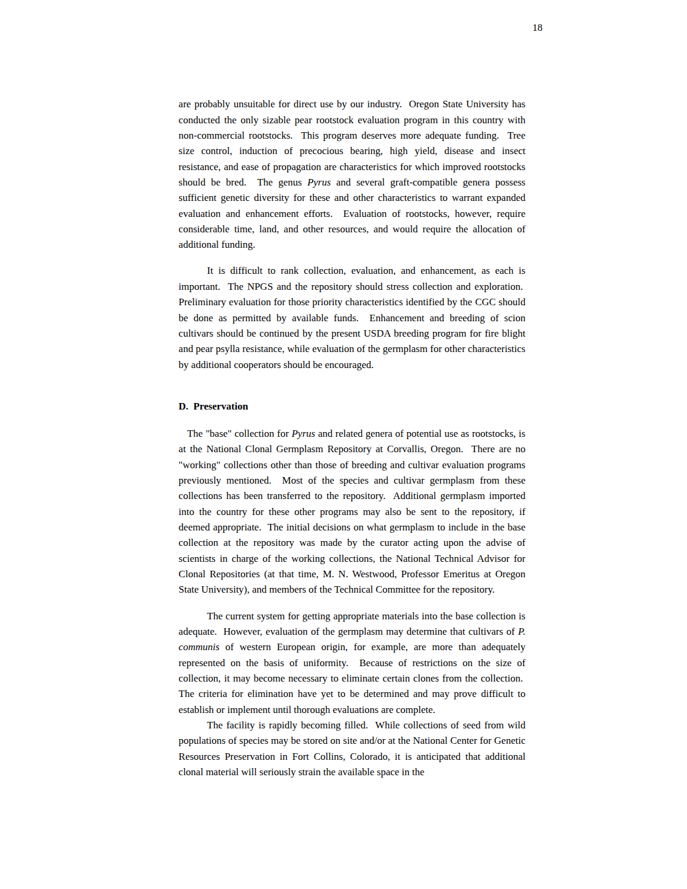18
are probably unsuitable for direct use by our industry. Oregon State University has conducted the only sizable pear rootstock evaluation program in this country with non-commercial rootstocks. This program deserves more adequate funding. Tree size control, induction of precocious bearing, high yield, disease and insect resistance, and ease of propagation are characteristics for which improved rootstocks should be bred. The genus Pyrus and several graft-compatible genera possess sufficient genetic diversity for these and other characteristics to warrant expanded evaluation and enhancement efforts. Evaluation of rootstocks, however, require considerable time, land, and other resources, and would require the allocation of additional funding.
It is difficult to rank collection, evaluation, and enhancement, as each is important. The NPGS and the repository should stress collection and exploration. Preliminary evaluation for those priority characteristics identified by the CGC should be done as permitted by available funds. Enhancement and breeding of scion cultivars should be continued by the present USDA breeding program for fire blight and pear psylla resistance, while evaluation of the germplasm for other characteristics by additional cooperators should be encouraged.
D. Preservation
The "base" collection for Pyrus and related genera of potential use as rootstocks, is at the National Clonal Germplasm Repository at Corvallis, Oregon. There are no "working" collections other than those of breeding and cultivar evaluation programs previously mentioned. Most of the species and cultivar germplasm from these collections has been transferred to the repository. Additional germplasm imported into the country for these other programs may also be sent to the repository, if deemed appropriate. The initial decisions on what germplasm to include in the base collection at the repository was made by the curator acting upon the advise of scientists in charge of the working collections, the National Technical Advisor for Clonal Repositories (at that time, M. N. Westwood, Professor Emeritus at Oregon State University), and members of the Technical Committee for the repository.
The current system for getting appropriate materials into the base collection is adequate. However, evaluation of the germplasm may determine that cultivars of P. communis of western European origin, for example, are more than adequately represented on the basis of uniformity. Because of restrictions on the size of collection, it may become necessary to eliminate certain clones from the collection. The criteria for elimination have yet to be determined and may prove difficult to establish or implement until thorough evaluations are complete.
The facility is rapidly becoming filled. While collections of seed from wild populations of species may be stored on site and/or at the National Center for Genetic Resources Preservation in Fort Collins, Colorado, it is anticipated that additional clonal material will seriously strain the available space in the